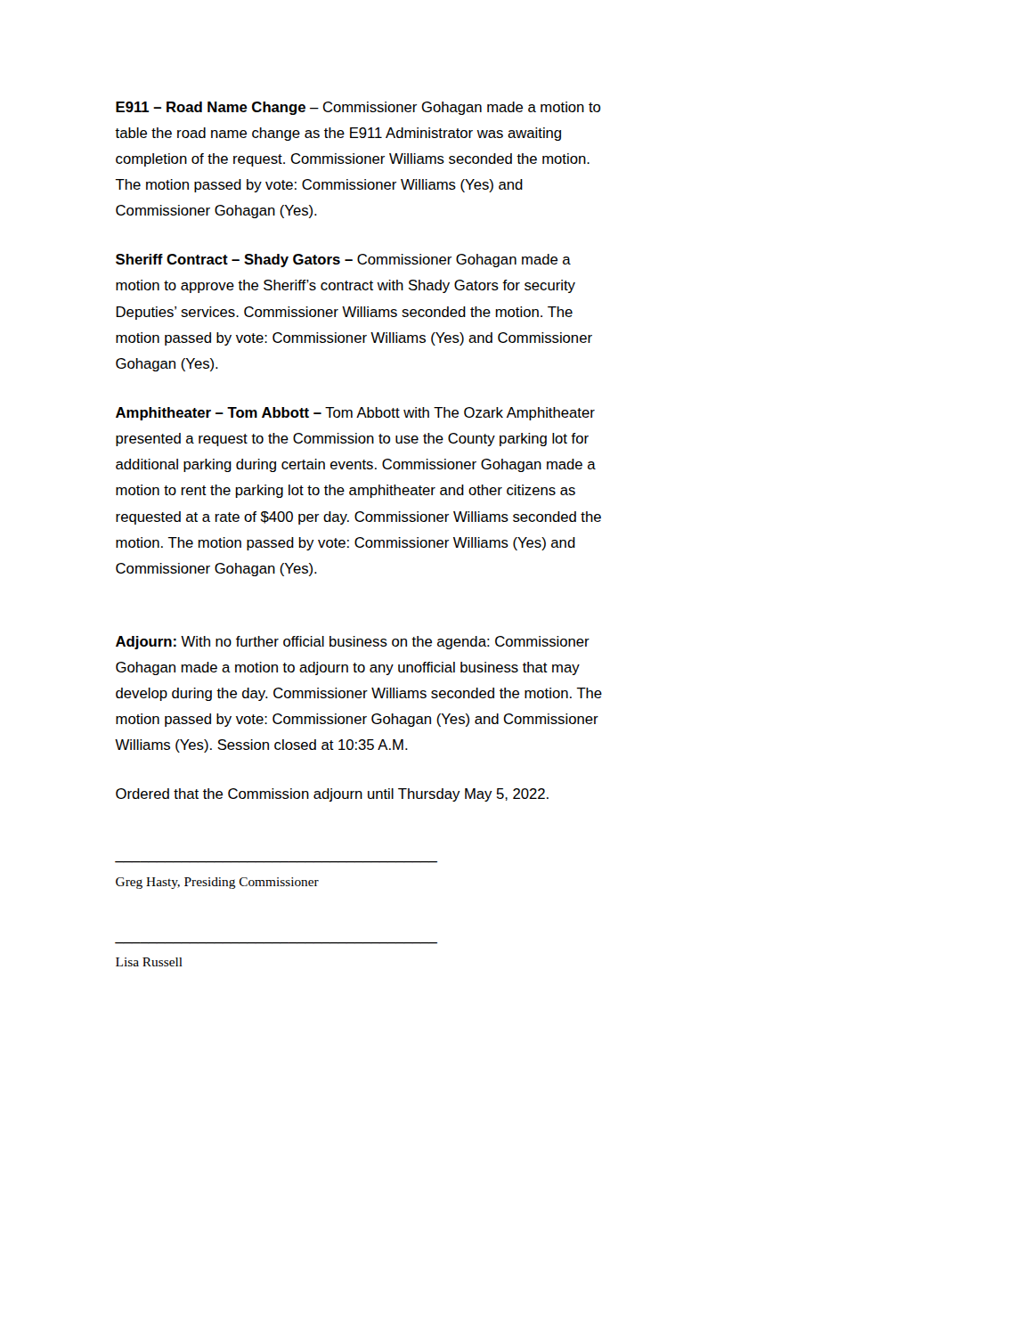E911 – Road Name Change – Commissioner Gohagan made a motion to table the road name change as the E911 Administrator was awaiting completion of the request. Commissioner Williams seconded the motion. The motion passed by vote: Commissioner Williams (Yes) and Commissioner Gohagan (Yes).
Sheriff Contract – Shady Gators – Commissioner Gohagan made a motion to approve the Sheriff’s contract with Shady Gators for security Deputies’ services. Commissioner Williams seconded the motion. The motion passed by vote: Commissioner Williams (Yes) and Commissioner Gohagan (Yes).
Amphitheater – Tom Abbott – Tom Abbott with The Ozark Amphitheater presented a request to the Commission to use the County parking lot for additional parking during certain events. Commissioner Gohagan made a motion to rent the parking lot to the amphitheater and other citizens as requested at a rate of $400 per day. Commissioner Williams seconded the motion. The motion passed by vote: Commissioner Williams (Yes) and Commissioner Gohagan (Yes).
Adjourn: With no further official business on the agenda: Commissioner Gohagan made a motion to adjourn to any unofficial business that may develop during the day. Commissioner Williams seconded the motion. The motion passed by vote: Commissioner Gohagan (Yes) and Commissioner Williams (Yes). Session closed at 10:35 A.M.
Ordered that the Commission adjourn until Thursday May 5, 2022.
_______________________________________
Greg Hasty, Presiding Commissioner
_______________________________________
Lisa Russell